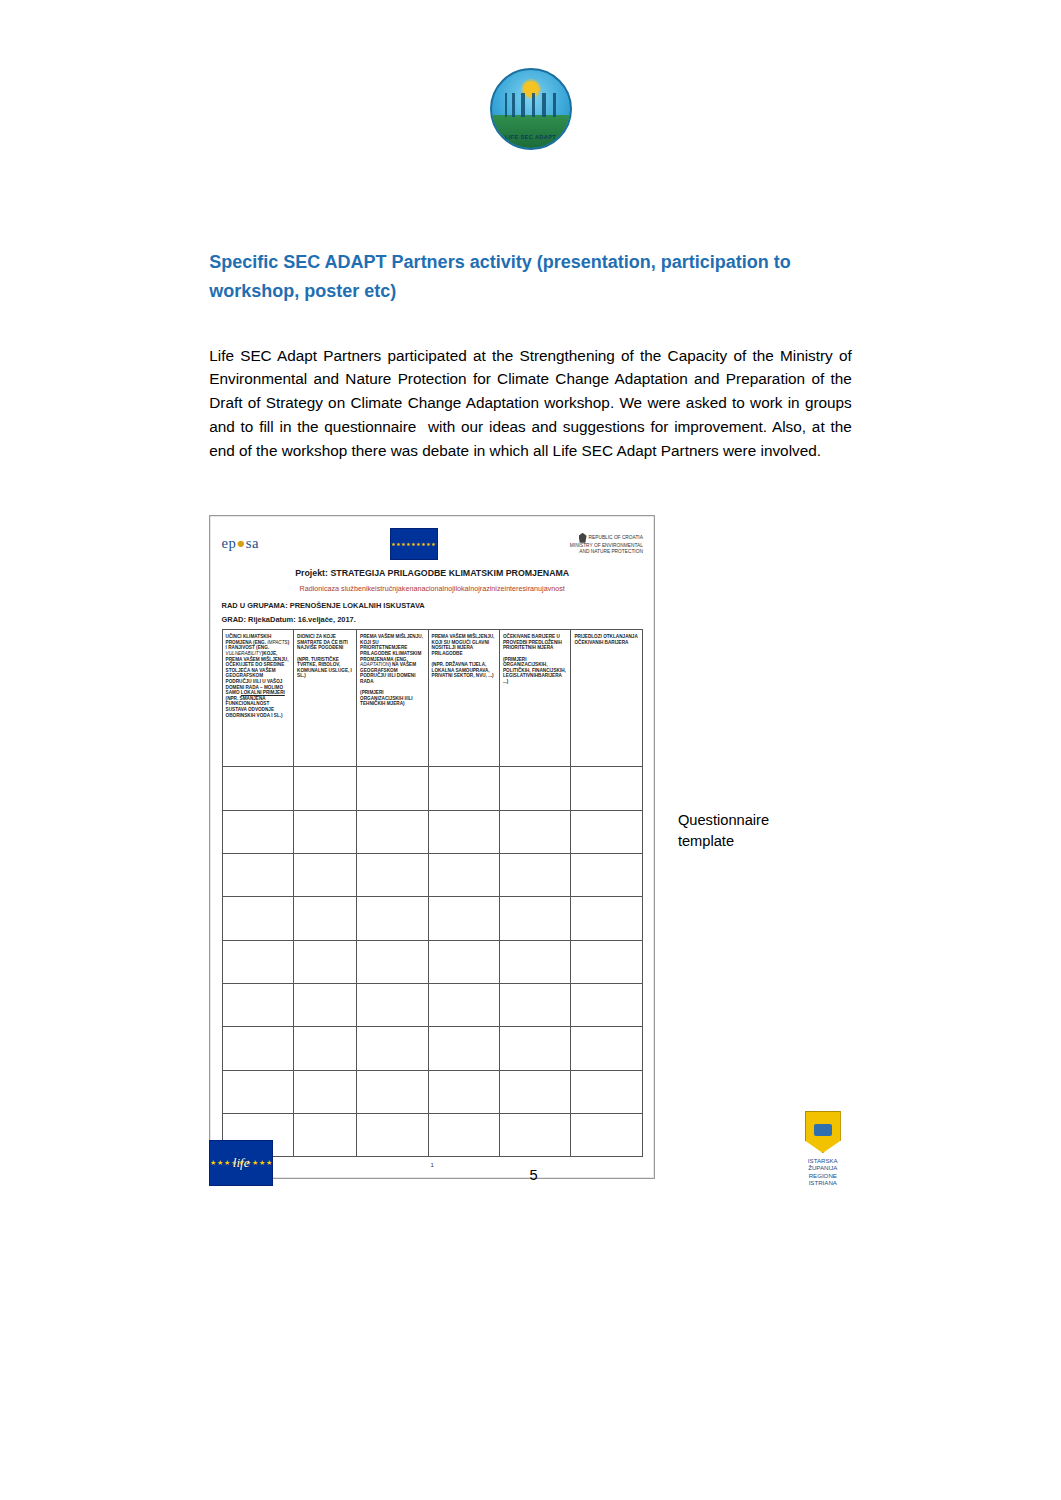LIFE SEC ADAPT
Specific SEC ADAPT Partners activity (presentation, participation to workshop, poster etc)
Life SEC Adapt Partners participated at the Strengthening of the Capacity of the Ministry of Environmental and Nature Protection for Climate Change Adaptation and Preparation of the Draft of Strategy on Climate Change Adaptation workshop. We were asked to work in groups and to fill in the questionnaire with our ideas and suggestions for improvement. Also, at the end of the workshop there was debate in which all Life SEC Adapt Partners were involved.
ep●sa
REPUBLIC OF CROATIA
MINISTRY OF ENVIRONMENTAL
AND NATURE PROTECTION
Projekt: STRATEGIJA PRILAGODBE KLIMATSKIM PROMJENAMA
Radionicaza službenikeistručnjakenanacionalnojilokalnojrazinizeinteresiranujavnost
RAD U GRUPAMA: PRENOŠENJE LOKALNIH ISKUSTAVA
GRAD: RijekaDatum: 16.veljače, 2017.
| UČINCI KLIMATSKIH PROMJENA (ENG. IMPACTS ) I RANJIVOST (ENG. VULNERABILITY )KOJE, PREMA VAŠEM MIŠLJENJU, OČEKUJETE DO SREDINE STOLJEĆA NA VAŠEM GEOGRAFSKOM PODRUČJU I/ILI U VAŠOJ DOMENI RADA – MOLIMO SAMO LOKALNI PRIMJERI (NPR. SMANJENA FUNKCIONALNOST SUSTAVA ODVODNJE OBORINSKIH VODA I SL.) | DIONICI ZA KOJE SMATRATE DA ĆE BITI NAJVIŠE POGOĐENI (NPR. TURISTIČKE TVRTKE, RIBOLOV, KOMUNALNE USLUGE, I SL.) | PREMA VAŠEM MIŠLJENJU, KOJI SU PRIORITETNEMJERE PRILAGODBE KLIMATSKIM PROMJENAMA (ENG. ADAPTATION ) NA VAŠEM GEOGRAFSKOM PODRUČJU I/ILI DOMENI RADA (PRIMJERI ORGANIZACIJSKIH I/ILI TEHNIČKIH MJERA) | PREMA VAŠEM MIŠLJENJU, KOJI SU MOGUĆI GLAVNI NOSITELJI MJERA PRILAGODBE (NPR. DRŽAVNA TIJELA, LOKALNA SAMOUPRAVA, PRIVATNI SEKTOR, NVU, ...) | OČEKIVANE BARIJERE U PROVEDBI PREDLOŽENIH PRIORITETNIH MJERA (PRIMJERI ORGANIZACIJSKIH, POLITIČKIH, FINANCIJSKIH, LEGISLATIVNIHBARIJERA ...) | PRIJEDLOZI OTKLANJANJA OČEKIVANIH BARIJERA |
| --- | --- | --- | --- | --- | --- |
1
Questionnaire
template
★★★★★★★★★★★★
life
5
ISTARSKA
ŽUPANIJA
REGIONE
ISTRIANA